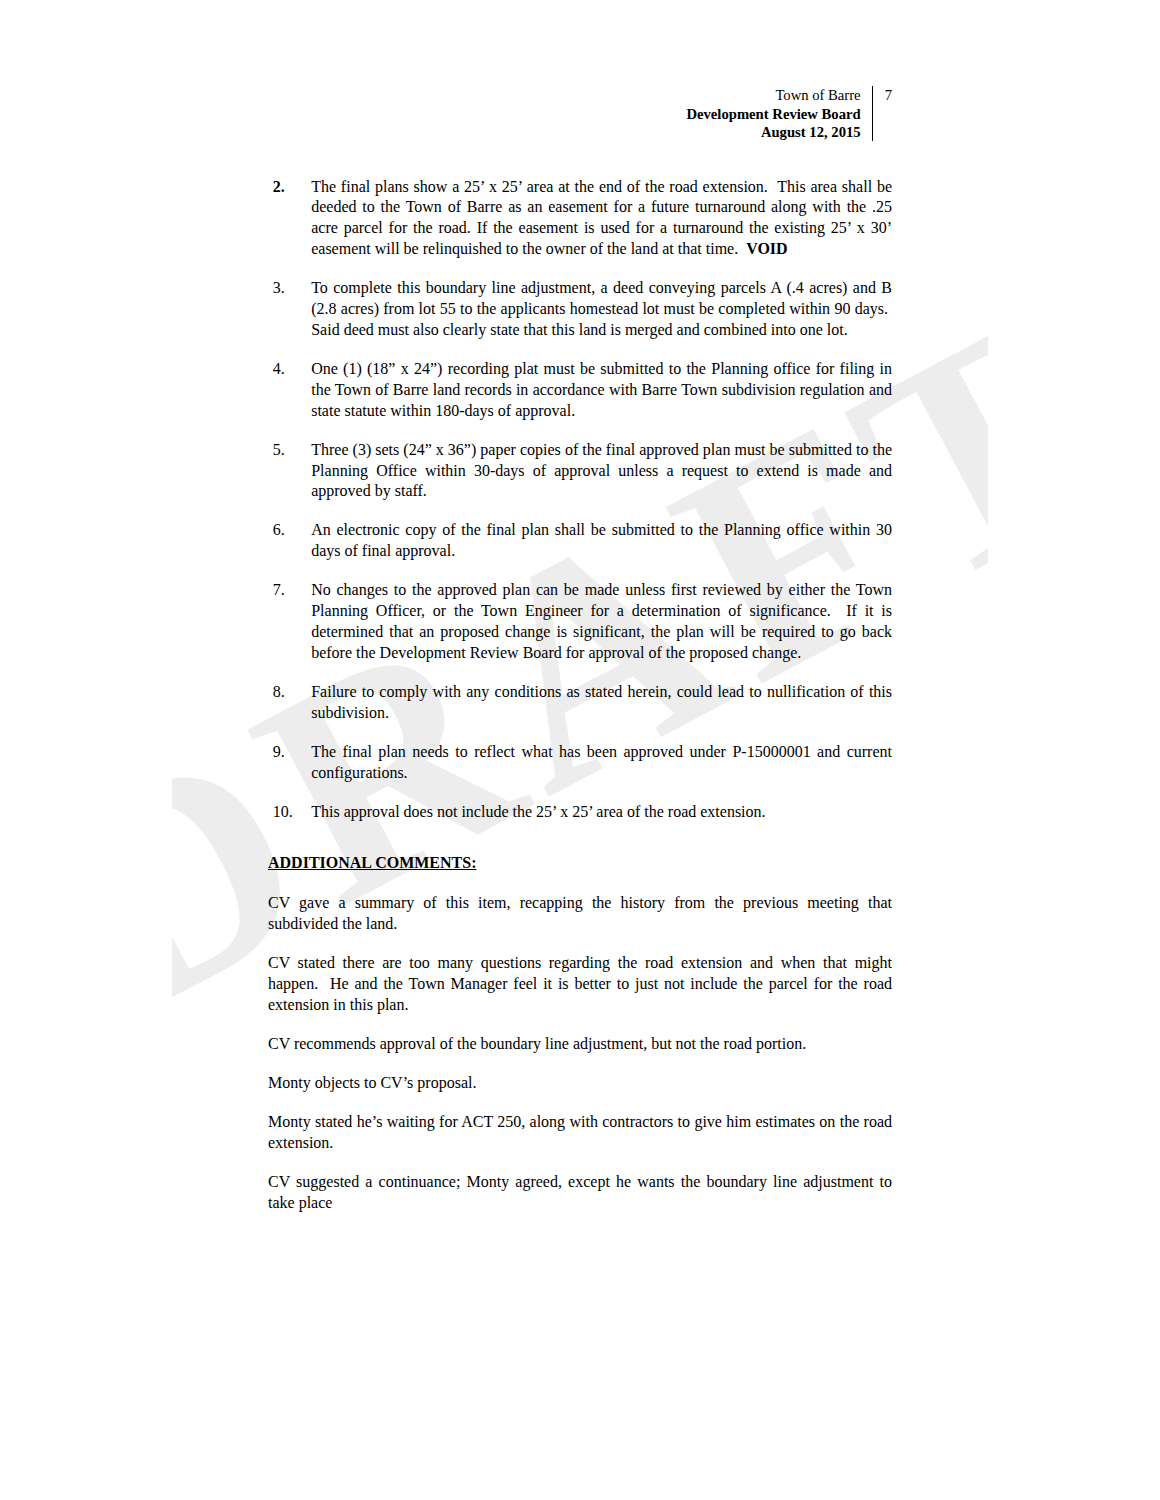DRAFT
Town of Barre
Development Review Board
August 12, 2015
7
2. The final plans show a 25’ x 25’ area at the end of the road extension. This area shall be deeded to the Town of Barre as an easement for a future turnaround along with the .25 acre parcel for the road. If the easement is used for a turnaround the existing 25’ x 30’ easement will be relinquished to the owner of the land at that time. VOID
3. To complete this boundary line adjustment, a deed conveying parcels A (.4 acres) and B (2.8 acres) from lot 55 to the applicants homestead lot must be completed within 90 days. Said deed must also clearly state that this land is merged and combined into one lot.
4. One (1) (18” x 24”) recording plat must be submitted to the Planning office for filing in the Town of Barre land records in accordance with Barre Town subdivision regulation and state statute within 180-days of approval.
5. Three (3) sets (24” x 36”) paper copies of the final approved plan must be submitted to the Planning Office within 30-days of approval unless a request to extend is made and approved by staff.
6. An electronic copy of the final plan shall be submitted to the Planning office within 30 days of final approval.
7. No changes to the approved plan can be made unless first reviewed by either the Town Planning Officer, or the Town Engineer for a determination of significance. If it is determined that an proposed change is significant, the plan will be required to go back before the Development Review Board for approval of the proposed change.
8. Failure to comply with any conditions as stated herein, could lead to nullification of this subdivision.
9. The final plan needs to reflect what has been approved under P-15000001 and current configurations.
10. This approval does not include the 25’ x 25’ area of the road extension.
ADDITIONAL COMMENTS:
CV gave a summary of this item, recapping the history from the previous meeting that subdivided the land.
CV stated there are too many questions regarding the road extension and when that might happen. He and the Town Manager feel it is better to just not include the parcel for the road extension in this plan.
CV recommends approval of the boundary line adjustment, but not the road portion.
Monty objects to CV’s proposal.
Monty stated he’s waiting for ACT 250, along with contractors to give him estimates on the road extension.
CV suggested a continuance; Monty agreed, except he wants the boundary line adjustment to take place